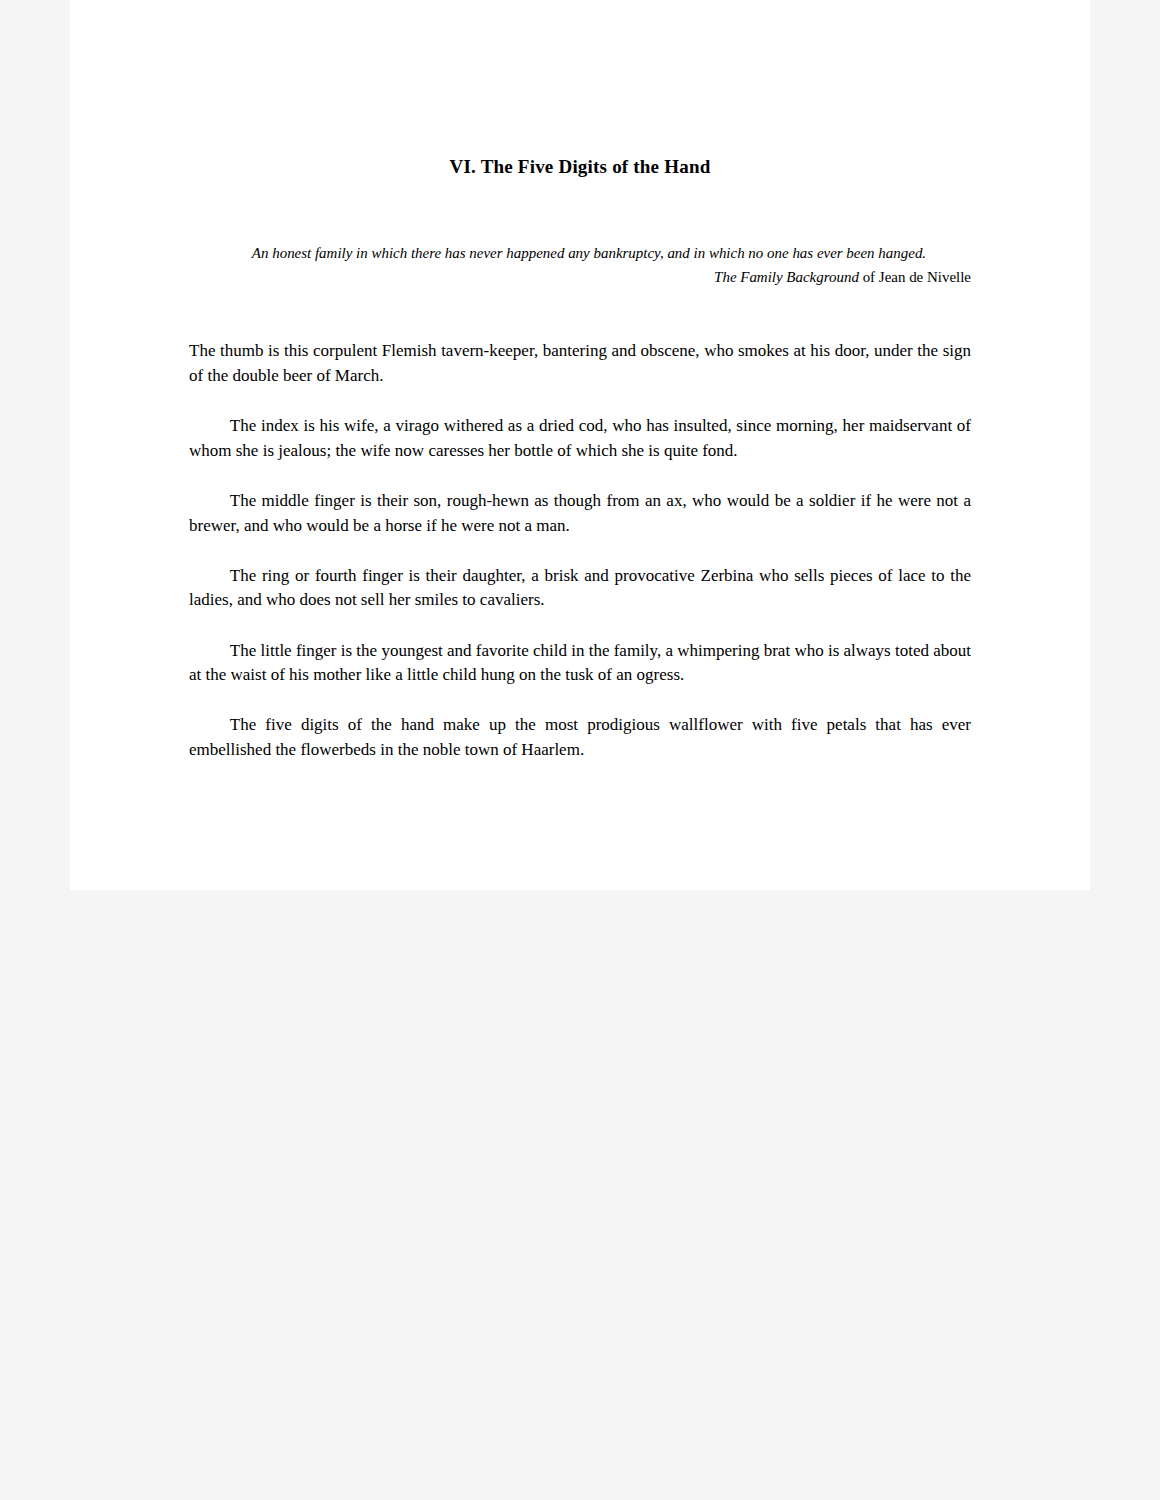VI. The Five Digits of the Hand
An honest family in which there has never happened any bankruptcy, and in which no one has ever been hanged.
The Family Background of Jean de Nivelle
The thumb is this corpulent Flemish tavern-keeper, bantering and obscene, who smokes at his door, under the sign of the double beer of March.
The index is his wife, a virago withered as a dried cod, who has insulted, since morning, her maidservant of whom she is jealous; the wife now caresses her bottle of which she is quite fond.
The middle finger is their son, rough-hewn as though from an ax, who would be a soldier if he were not a brewer, and who would be a horse if he were not a man.
The ring or fourth finger is their daughter, a brisk and provocative Zerbina who sells pieces of lace to the ladies, and who does not sell her smiles to cavaliers.
The little finger is the youngest and favorite child in the family, a whimpering brat who is always toted about at the waist of his mother like a little child hung on the tusk of an ogress.
The five digits of the hand make up the most prodigious wallflower with five petals that has ever embellished the flowerbeds in the noble town of Haarlem.